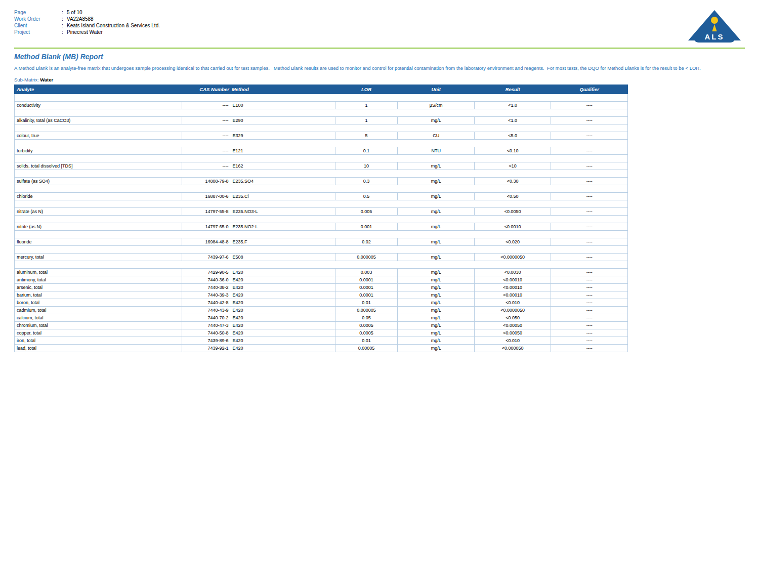| Page | : | 5 of 10 |
| Work Order | : | VA22A8588 |
| Client | : | Keats Island Construction & Services Ltd. |
| Project | : | Pinecrest Water |
ALS
Method Blank (MB) Report
A Method Blank is an analyte-free matrix that undergoes sample processing identical to that carried out for test samples. Method Blank results are used to monitor and control for potential contamination from the laboratory environment and reagents. For most tests, the DQO for Method Blanks is for the result to be < LOR.
Sub-Matrix: Water
| Analyte | CAS Number | Method | LOR | Unit | Result | Qualifier |
| --- | --- | --- | --- | --- | --- | --- |
| Physical Tests (QCLot: 467447) |
| conductivity | ---- | E100 | 1 | µS/cm | <1.0 | ---- |
| Physical Tests (QCLot: 467448) |
| alkalinity, total (as CaCO3) | ---- | E290 | 1 | mg/L | <1.0 | ---- |
| Physical Tests (QCLot: 467459) |
| colour, true | ---- | E329 | 5 | CU | <5.0 | ---- |
| Physical Tests (QCLot: 468463) |
| turbidity | ---- | E121 | 0.1 | NTU | <0.10 | ---- |
| Physical Tests (QCLot: 469133) |
| solids, total dissolved [TDS] | ---- | E162 | 10 | mg/L | <10 | ---- |
| Anions and Nutrients (QCLot: 467449) |
| sulfate (as SO4) | 14808-79-8 | E235.SO4 | 0.3 | mg/L | <0.30 | ---- |
| Anions and Nutrients (QCLot: 467450) |
| chloride | 16887-00-6 | E235.Cl | 0.5 | mg/L | <0.50 | ---- |
| Anions and Nutrients (QCLot: 467451) |
| nitrate (as N) | 14797-55-8 | E235.NO3-L | 0.005 | mg/L | <0.0050 | ---- |
| Anions and Nutrients (QCLot: 467452) |
| nitrite (as N) | 14797-65-0 | E235.NO2-L | 0.001 | mg/L | <0.0010 | ---- |
| Anions and Nutrients (QCLot: 467453) |
| fluoride | 16984-48-8 | E235.F | 0.02 | mg/L | <0.020 | ---- |
| Total Metals (QCLot: 472008) |
| mercury, total | 7439-97-6 | E508 | 0.000005 | mg/L | <0.0000050 | ---- |
| Total Metals (QCLot: 477975) |
| aluminum, total | 7429-90-5 | E420 | 0.003 | mg/L | <0.0030 | ---- |
| antimony, total | 7440-36-0 | E420 | 0.0001 | mg/L | <0.00010 | ---- |
| arsenic, total | 7440-38-2 | E420 | 0.0001 | mg/L | <0.00010 | ---- |
| barium, total | 7440-39-3 | E420 | 0.0001 | mg/L | <0.00010 | ---- |
| boron, total | 7440-42-8 | E420 | 0.01 | mg/L | <0.010 | ---- |
| cadmium, total | 7440-43-9 | E420 | 0.000005 | mg/L | <0.0000050 | ---- |
| calcium, total | 7440-70-2 | E420 | 0.05 | mg/L | <0.050 | ---- |
| chromium, total | 7440-47-3 | E420 | 0.0005 | mg/L | <0.00050 | ---- |
| copper, total | 7440-50-8 | E420 | 0.0005 | mg/L | <0.00050 | ---- |
| iron, total | 7439-89-6 | E420 | 0.01 | mg/L | <0.010 | ---- |
| lead, total | 7439-92-1 | E420 | 0.00005 | mg/L | <0.000050 | ---- |